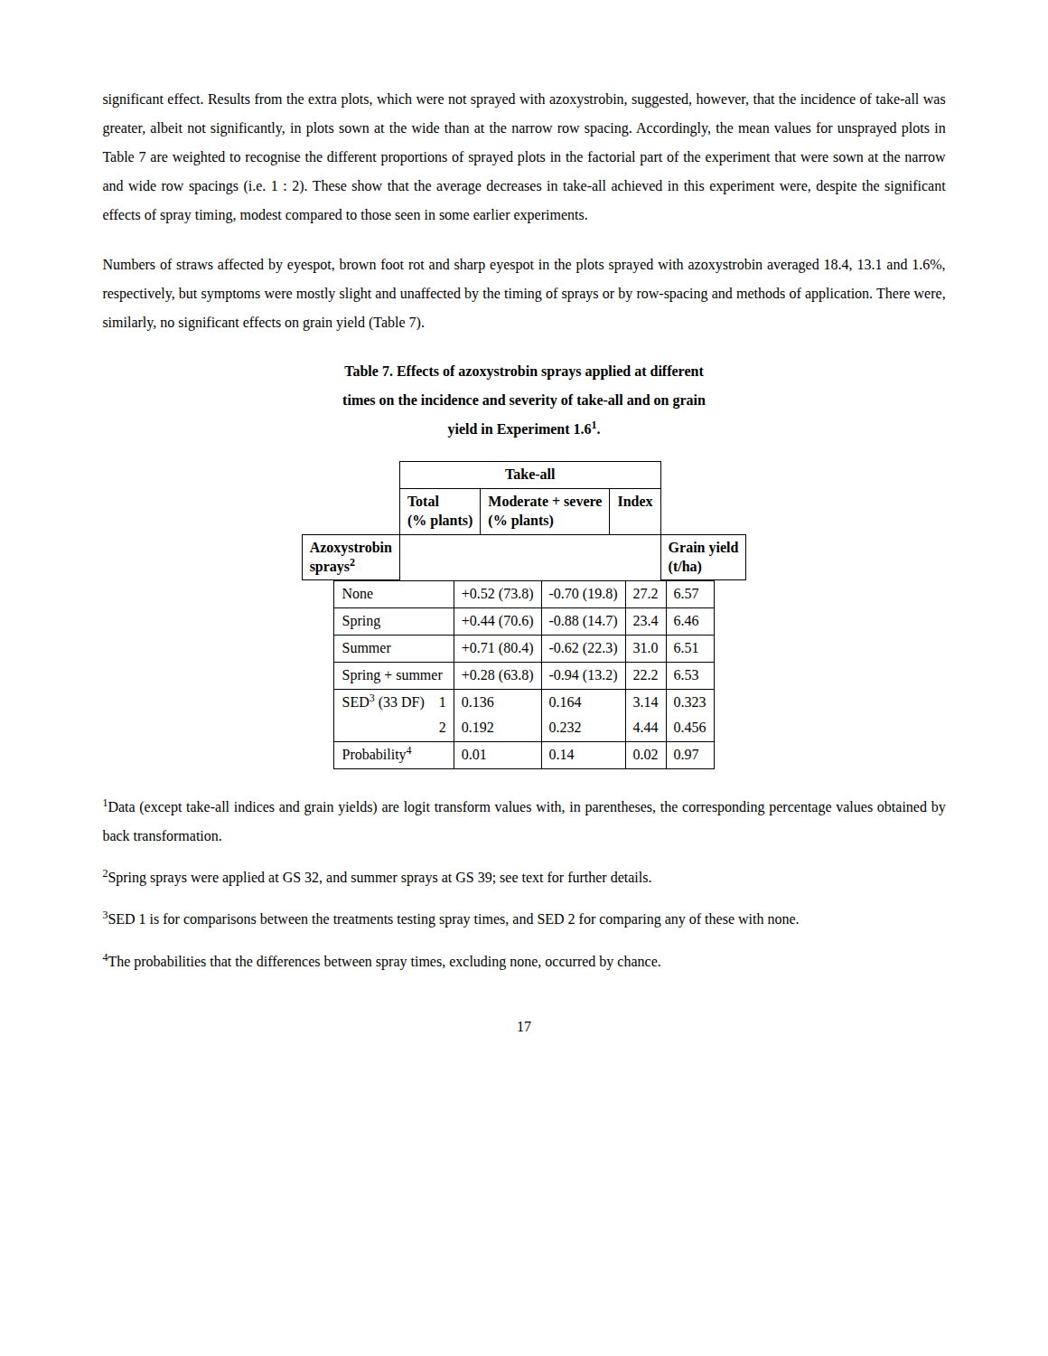significant effect. Results from the extra plots, which were not sprayed with azoxystrobin, suggested, however, that the incidence of take-all was greater, albeit not significantly, in plots sown at the wide than at the narrow row spacing. Accordingly, the mean values for unsprayed plots in Table 7 are weighted to recognise the different proportions of sprayed plots in the factorial part of the experiment that were sown at the narrow and wide row spacings (i.e. 1 : 2). These show that the average decreases in take-all achieved in this experiment were, despite the significant effects of spray timing, modest compared to those seen in some earlier experiments.
Numbers of straws affected by eyespot, brown foot rot and sharp eyespot in the plots sprayed with azoxystrobin averaged 18.4, 13.1 and 1.6%, respectively, but symptoms were mostly slight and unaffected by the timing of sprays or by row-spacing and methods of application. There were, similarly, no significant effects on grain yield (Table 7).
Table 7. Effects of azoxystrobin sprays applied at different times on the incidence and severity of take-all and on grain yield in Experiment 1.6 1 .
| | Take-all | |
| --- | --- | --- |
| Total (% plants) | Moderate + severe (% plants) | Index |
| Azoxystrobin sprays 2 | | | | Grain yield (t/ha) |
| None | +0.52 (73.8) | -0.70 (19.8) | 27.2 | 6.57 |
| Spring | +0.44 (70.6) | -0.88 (14.7) | 23.4 | 6.46 |
| Summer | +0.71 (80.4) | -0.62 (22.3) | 31.0 | 6.51 |
| Spring + summer | +0.28 (63.8) | -0.94 (13.2) | 22.2 | 6.53 |
| SED 3 (33 DF) | 1 | 0.136 | 0.164 | 3.14 | 0.323 |
| | 2 | 0.192 | 0.232 | 4.44 | 0.456 |
| Probability 4 | 0.01 | 0.14 | 0.02 | 0.97 |
1Data (except take-all indices and grain yields) are logit transform values with, in parentheses, the corresponding percentage values obtained by back transformation.
2Spring sprays were applied at GS 32, and summer sprays at GS 39; see text for further details.
3SED 1 is for comparisons between the treatments testing spray times, and SED 2 for comparing any of these with none.
4The probabilities that the differences between spray times, excluding none, occurred by chance.
17